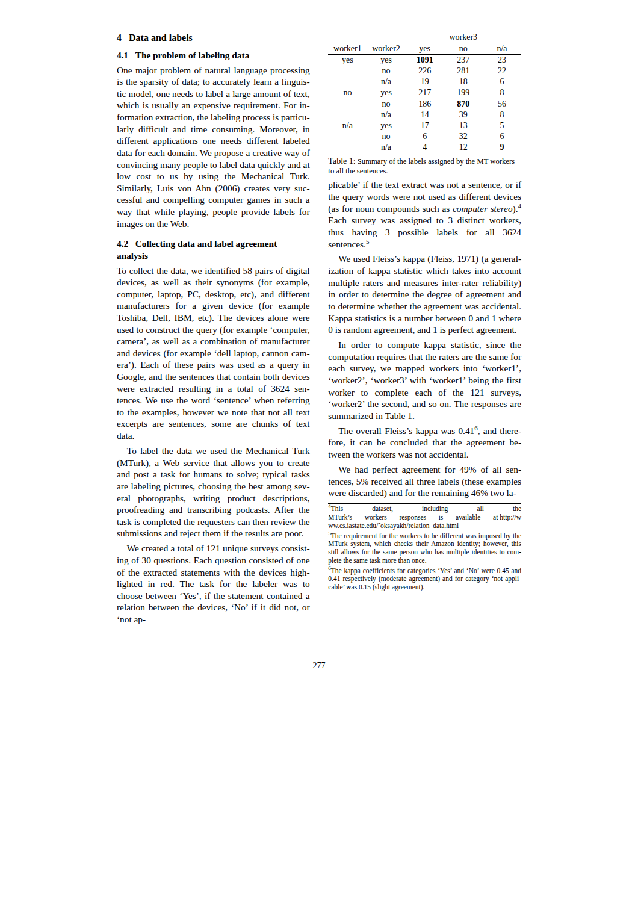4 Data and labels
4.1 The problem of labeling data
One major problem of natural language processing is the sparsity of data; to accurately learn a linguistic model, one needs to label a large amount of text, which is usually an expensive requirement. For information extraction, the labeling process is particularly difficult and time consuming. Moreover, in different applications one needs different labeled data for each domain. We propose a creative way of convincing many people to label data quickly and at low cost to us by using the Mechanical Turk. Similarly, Luis von Ahn (2006) creates very successful and compelling computer games in such a way that while playing, people provide labels for images on the Web.
4.2 Collecting data and label agreement analysis
To collect the data, we identified 58 pairs of digital devices, as well as their synonyms (for example, computer, laptop, PC, desktop, etc), and different manufacturers for a given device (for example Toshiba, Dell, IBM, etc). The devices alone were used to construct the query (for example ‘computer, camera’, as well as a combination of manufacturer and devices (for example ‘dell laptop, cannon camera’). Each of these pairs was used as a query in Google, and the sentences that contain both devices were extracted resulting in a total of 3624 sentences. We use the word ‘sentence’ when referring to the examples, however we note that not all text excerpts are sentences, some are chunks of text data.
To label the data we used the Mechanical Turk (MTurk), a Web service that allows you to create and post a task for humans to solve; typical tasks are labeling pictures, choosing the best among several photographs, writing product descriptions, proofreading and transcribing podcasts. After the task is completed the requesters can then review the submissions and reject them if the results are poor.
We created a total of 121 unique surveys consisting of 30 questions. Each question consisted of one of the extracted statements with the devices highlighted in red. The task for the labeler was to choose between ‘Yes’, if the statement contained a relation between the devices, ‘No’ if it did not, or ‘not ap-
| | | worker3 |
| worker1 | worker2 | yes | no | n/a |
| yes | yes | 1091 | 237 | 23 |
| | no | 226 | 281 | 22 |
| | n/a | 19 | 18 | 6 |
| no | yes | 217 | 199 | 8 |
| | no | 186 | 870 | 56 |
| | n/a | 14 | 39 | 8 |
| n/a | yes | 17 | 13 | 5 |
| | no | 6 | 32 | 6 |
| | n/a | 4 | 12 | 9 |
Table 1: Summary of the labels assigned by the MT workers to all the sentences.
plicable’ if the text extract was not a sentence, or if the query words were not used as different devices (as for noun compounds such as computer stereo).4 Each survey was assigned to 3 distinct workers, thus having 3 possible labels for all 3624 sentences.5
We used Fleiss’s kappa (Fleiss, 1971) (a generalization of kappa statistic which takes into account multiple raters and measures inter-rater reliability) in order to determine the degree of agreement and to determine whether the agreement was accidental. Kappa statistics is a number between 0 and 1 where 0 is random agreement, and 1 is perfect agreement.
In order to compute kappa statistic, since the computation requires that the raters are the same for each survey, we mapped workers into ‘worker1’, ‘worker2’, ‘worker3’ with ‘worker1’ being the first worker to complete each of the 121 surveys, ‘worker2’ the second, and so on. The responses are summarized in Table 1.
The overall Fleiss’s kappa was 0.416, and therefore, it can be concluded that the agreement between the workers was not accidental.
We had perfect agreement for 49% of all sentences, 5% received all three labels (these examples were discarded) and for the remaining 46% two la-
4 This dataset, including all the MTurk’s workers responses is available at http://www.cs.iastate.edu/˜oksayakh/relation_data.html
5 The requirement for the workers to be different was imposed by the MTurk system, which checks their Amazon identity; however, this still allows for the same person who has multiple identities to complete the same task more than once.
6 The kappa coefficients for categories ‘Yes’ and ‘No’ were 0.45 and 0.41 respectively (moderate agreement) and for category ‘not applicable’ was 0.15 (slight agreement).
277